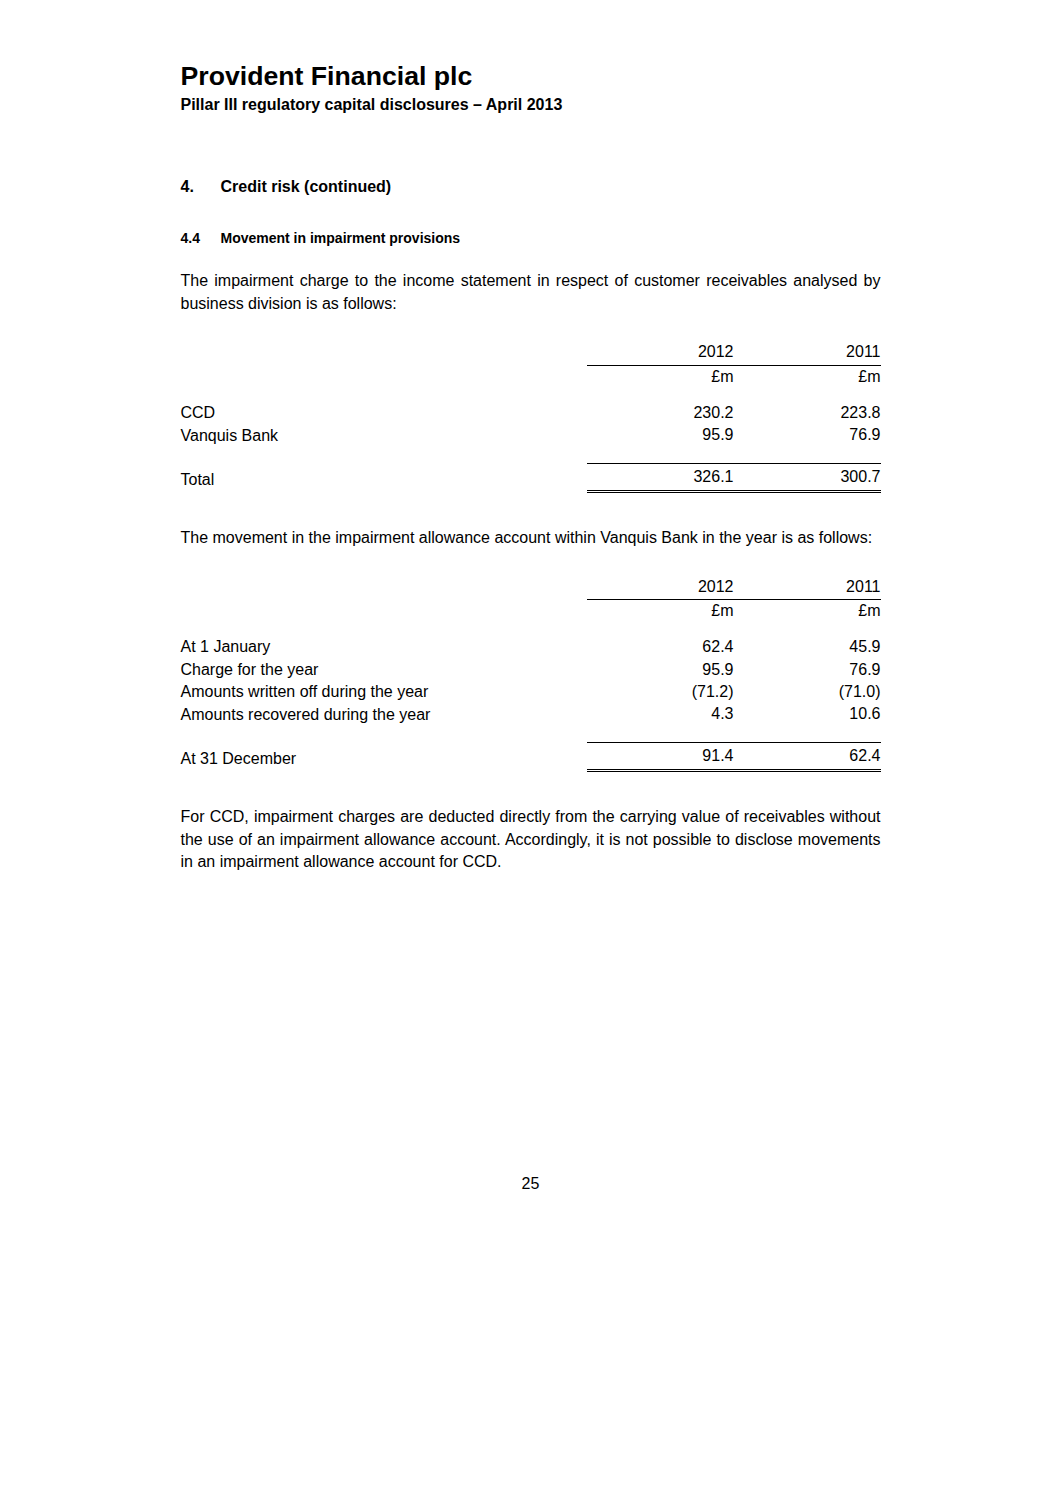Provident Financial plc
Pillar III regulatory capital disclosures – April 2013
4. Credit risk (continued)
4.4 Movement in impairment provisions
The impairment charge to the income statement in respect of customer receivables analysed by business division is as follows:
| | 2012 | 2011 |
| | £m | £m |
| CCD | 230.2 | 223.8 |
| Vanquis Bank | 95.9 | 76.9 |
| Total | 326.1 | 300.7 |
The movement in the impairment allowance account within Vanquis Bank in the year is as follows:
| | 2012 | 2011 |
| | £m | £m |
| At 1 January | 62.4 | 45.9 |
| Charge for the year | 95.9 | 76.9 |
| Amounts written off during the year | (71.2) | (71.0) |
| Amounts recovered during the year | 4.3 | 10.6 |
| At 31 December | 91.4 | 62.4 |
For CCD, impairment charges are deducted directly from the carrying value of receivables without the use of an impairment allowance account. Accordingly, it is not possible to disclose movements in an impairment allowance account for CCD.
25